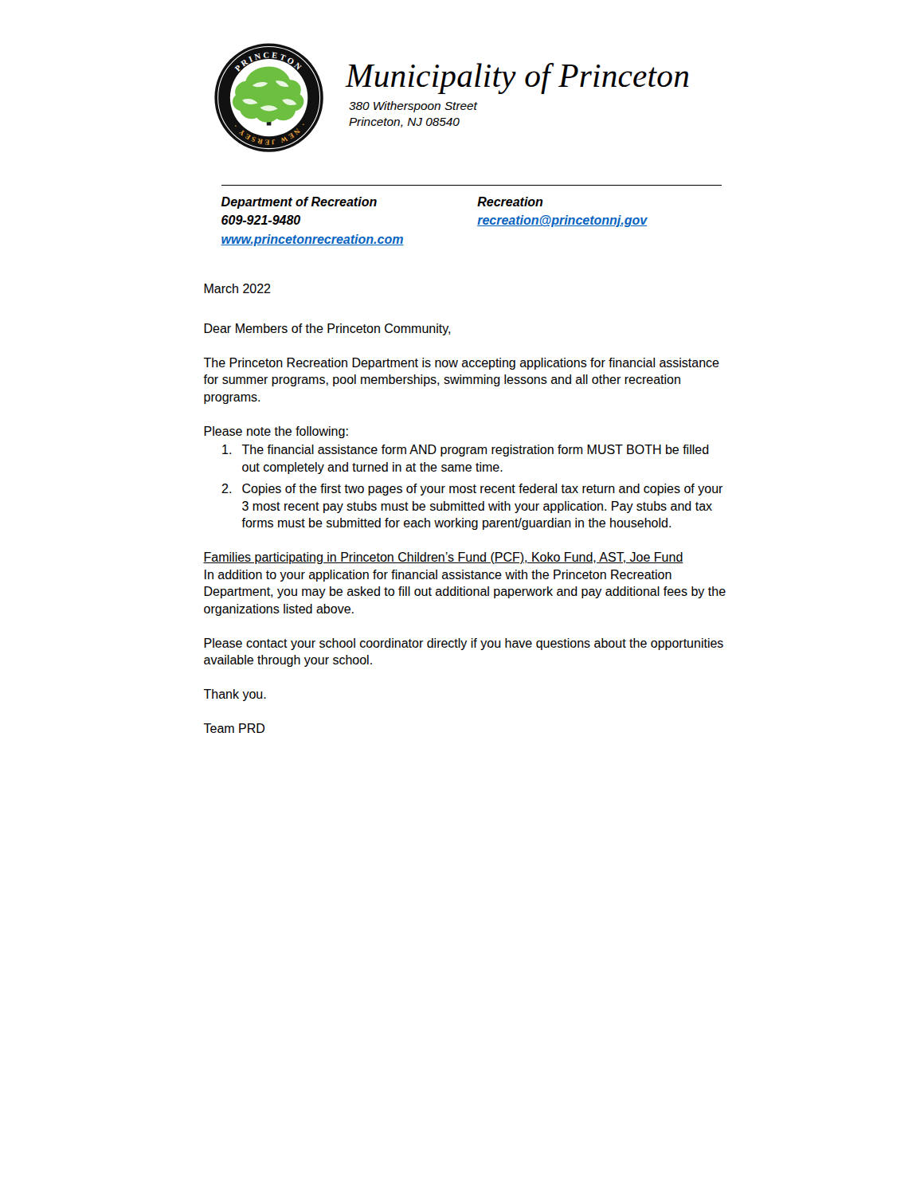PRINCETON · NEW JERSEY ·
Municipality of Princeton
380 Witherspoon Street
Princeton, NJ 08540
Department of Recreation
Recreation
609-921-9480
recreation@princetonnj.gov
www.princetonrecreation.com
March 2022
Dear Members of the Princeton Community,
The Princeton Recreation Department is now accepting applications for financial assistance for summer programs, pool memberships, swimming lessons and all other recreation programs.
Please note the following:
The financial assistance form AND program registration form MUST BOTH be filled out completely and turned in at the same time.
Copies of the first two pages of your most recent federal tax return and copies of your 3 most recent pay stubs must be submitted with your application. Pay stubs and tax forms must be submitted for each working parent/guardian in the household.
Families participating in Princeton Children’s Fund (PCF), Koko Fund, AST, Joe Fund
In addition to your application for financial assistance with the Princeton Recreation Department, you may be asked to fill out additional paperwork and pay additional fees by the organizations listed above.
Please contact your school coordinator directly if you have questions about the opportunities available through your school.
Thank you.
Team PRD